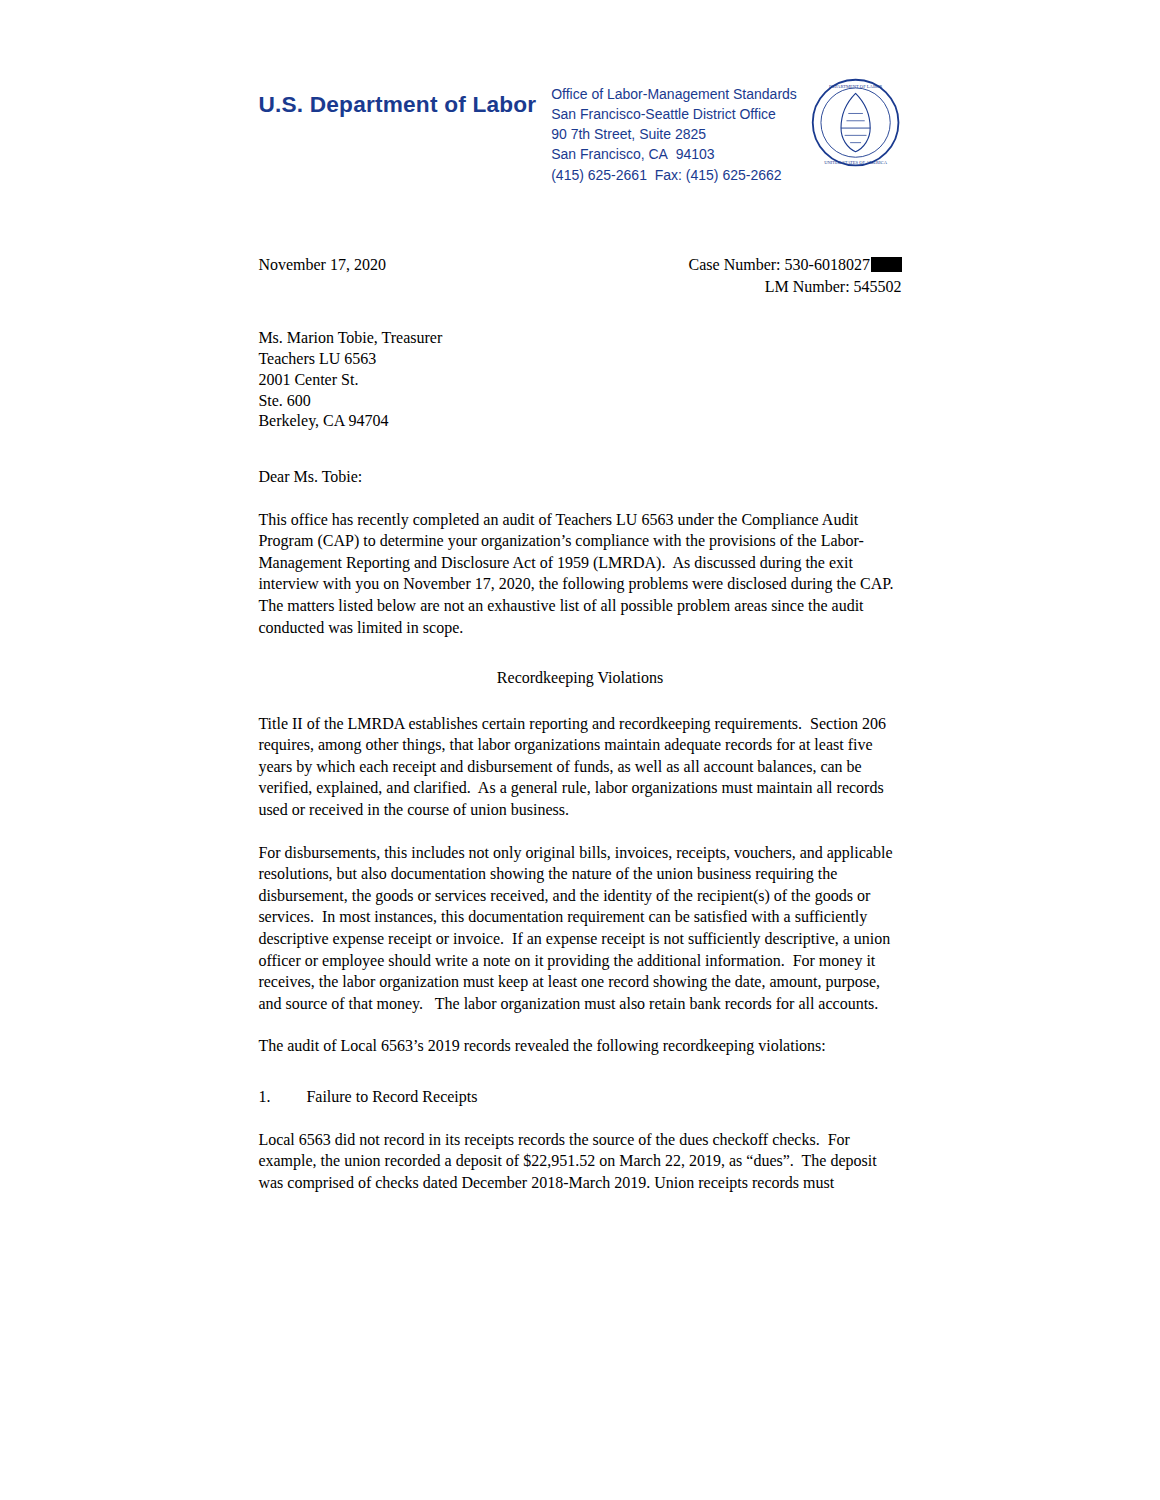U.S. Department of Labor
Office of Labor-Management Standards
San Francisco-Seattle District Office
90 7th Street, Suite 2825
San Francisco, CA 94103
(415) 625-2661 Fax: (415) 625-2662
DEPARTMENT OF LABOR UNITED STATES OF AMERICA
November 17, 2020
Case Number: 530-6018027 LM Number: 545502
Ms. Marion Tobie, Treasurer
Teachers LU 6563
2001 Center St.
Ste. 600
Berkeley, CA 94704
Dear Ms. Tobie:
This office has recently completed an audit of Teachers LU 6563 under the Compliance Audit Program (CAP) to determine your organization’s compliance with the provisions of the Labor-Management Reporting and Disclosure Act of 1959 (LMRDA). As discussed during the exit interview with you on November 17, 2020, the following problems were disclosed during the CAP. The matters listed below are not an exhaustive list of all possible problem areas since the audit conducted was limited in scope.
Recordkeeping Violations
Title II of the LMRDA establishes certain reporting and recordkeeping requirements. Section 206 requires, among other things, that labor organizations maintain adequate records for at least five years by which each receipt and disbursement of funds, as well as all account balances, can be verified, explained, and clarified. As a general rule, labor organizations must maintain all records used or received in the course of union business.
For disbursements, this includes not only original bills, invoices, receipts, vouchers, and applicable resolutions, but also documentation showing the nature of the union business requiring the disbursement, the goods or services received, and the identity of the recipient(s) of the goods or services. In most instances, this documentation requirement can be satisfied with a sufficiently descriptive expense receipt or invoice. If an expense receipt is not sufficiently descriptive, a union officer or employee should write a note on it providing the additional information. For money it receives, the labor organization must keep at least one record showing the date, amount, purpose, and source of that money. The labor organization must also retain bank records for all accounts.
The audit of Local 6563’s 2019 records revealed the following recordkeeping violations:
1. Failure to Record Receipts
Local 6563 did not record in its receipts records the source of the dues checkoff checks. For example, the union recorded a deposit of $22,951.52 on March 22, 2019, as “dues”. The deposit was comprised of checks dated December 2018-March 2019. Union receipts records must